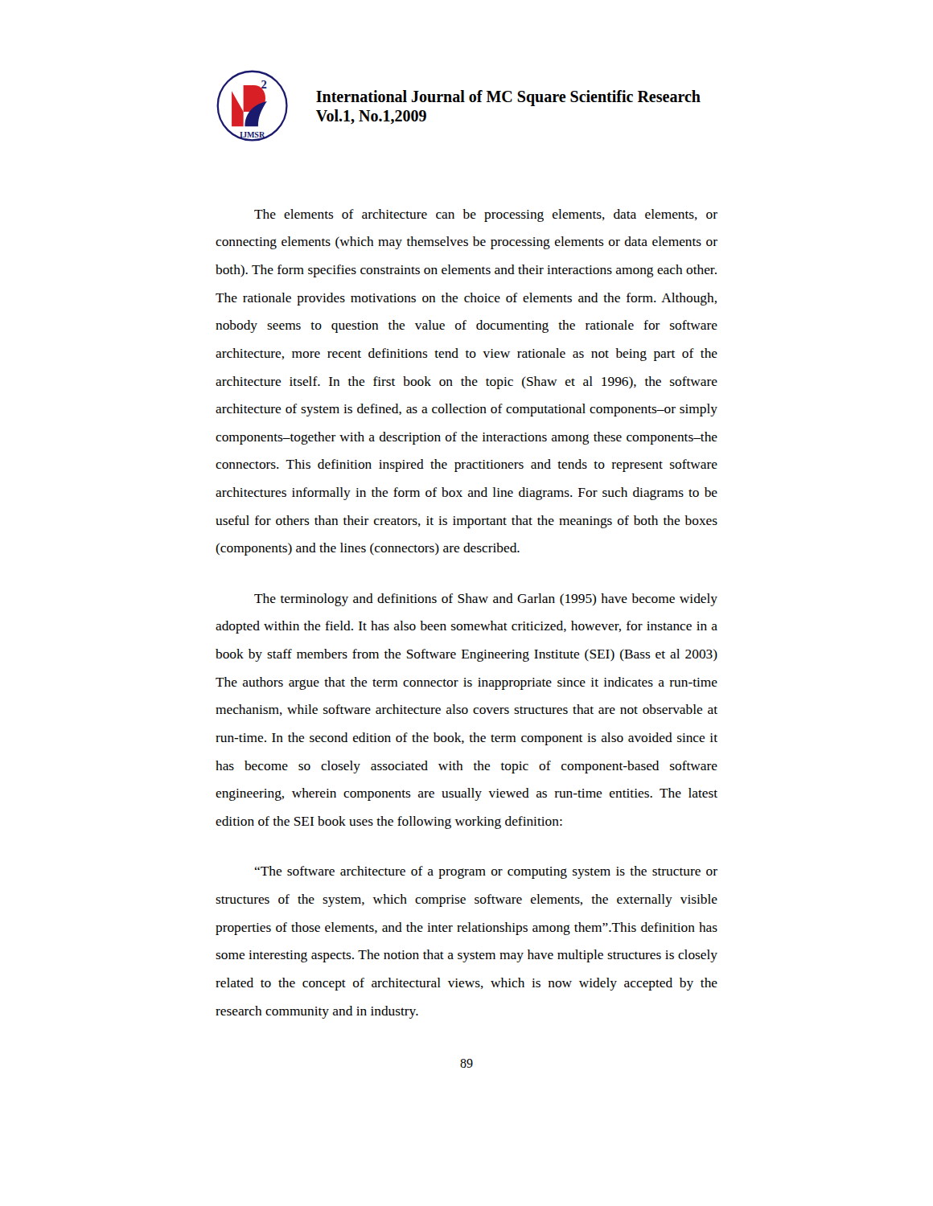2 IJMSR
International Journal of MC Square Scientific Research Vol.1, No.1,2009
The elements of architecture can be processing elements, data elements, or connecting elements (which may themselves be processing elements or data elements or both). The form specifies constraints on elements and their interactions among each other. The rationale provides motivations on the choice of elements and the form. Although, nobody seems to question the value of documenting the rationale for software architecture, more recent definitions tend to view rationale as not being part of the architecture itself. In the first book on the topic (Shaw et al 1996), the software architecture of system is defined, as a collection of computational components–or simply components–together with a description of the interactions among these components–the connectors. This definition inspired the practitioners and tends to represent software architectures informally in the form of box and line diagrams. For such diagrams to be useful for others than their creators, it is important that the meanings of both the boxes (components) and the lines (connectors) are described.
The terminology and definitions of Shaw and Garlan (1995) have become widely adopted within the field. It has also been somewhat criticized, however, for instance in a book by staff members from the Software Engineering Institute (SEI) (Bass et al 2003) The authors argue that the term connector is inappropriate since it indicates a run-time mechanism, while software architecture also covers structures that are not observable at run-time. In the second edition of the book, the term component is also avoided since it has become so closely associated with the topic of component-based software engineering, wherein components are usually viewed as run-time entities. The latest edition of the SEI book uses the following working definition:
“The software architecture of a program or computing system is the structure or structures of the system, which comprise software elements, the externally visible properties of those elements, and the inter relationships among them”.This definition has some interesting aspects. The notion that a system may have multiple structures is closely related to the concept of architectural views, which is now widely accepted by the research community and in industry.
89